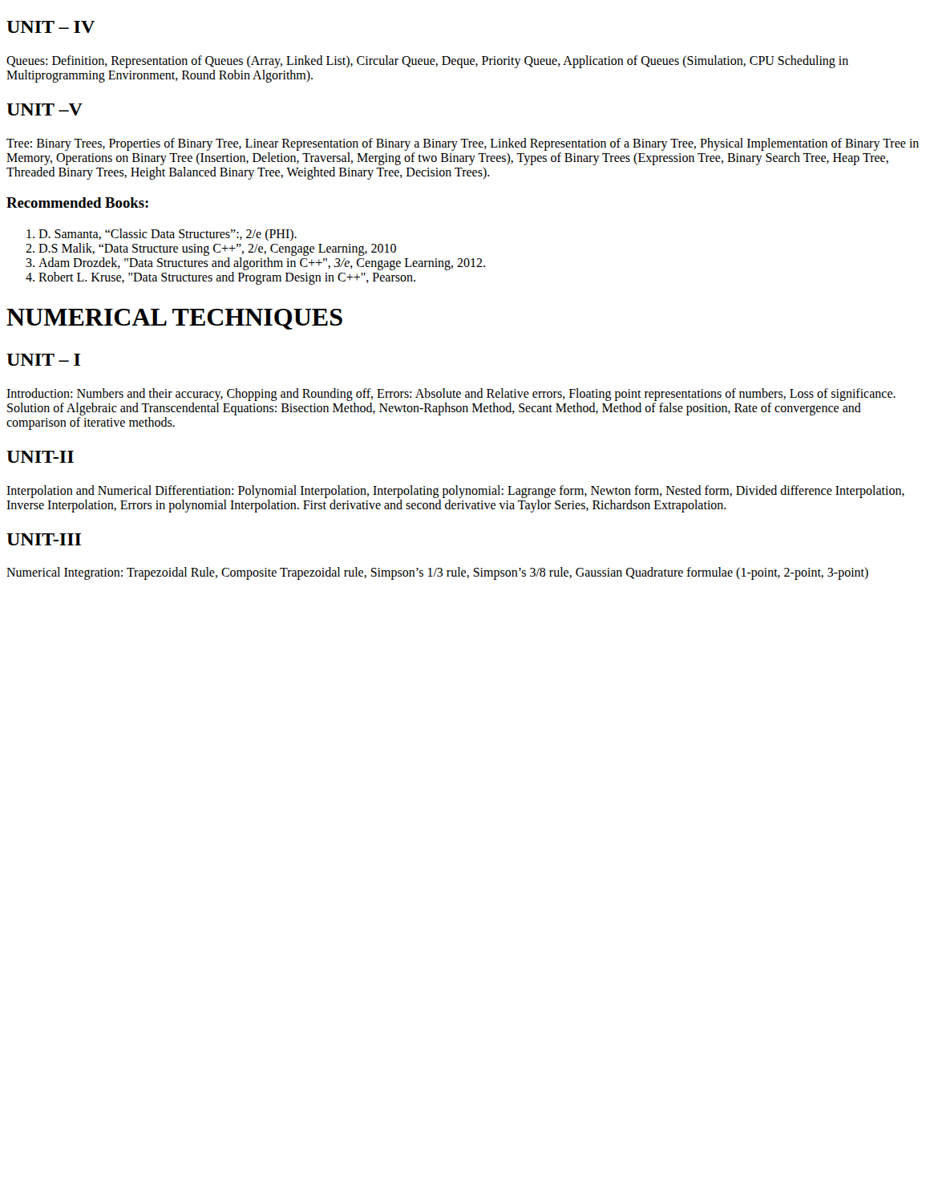UNIT – IV
Queues: Definition, Representation of Queues (Array, Linked List), Circular Queue, Deque, Priority Queue, Application of Queues (Simulation, CPU Scheduling in Multiprogramming Environment, Round Robin Algorithm).
UNIT –V
Tree: Binary Trees, Properties of Binary Tree, Linear Representation of Binary a Binary Tree, Linked Representation of a Binary Tree, Physical Implementation of Binary Tree in Memory, Operations on Binary Tree (Insertion, Deletion, Traversal, Merging of two Binary Trees), Types of Binary Trees (Expression Tree, Binary Search Tree, Heap Tree, Threaded Binary Trees, Height Balanced Binary Tree, Weighted Binary Tree, Decision Trees).
Recommended Books:
D. Samanta, “Classic Data Structures”:, 2/e (PHI).
D.S Malik, “Data Structure using C++”, 2/e, Cengage Learning, 2010
Adam Drozdek, "Data Structures and algorithm in C++", 3/e, Cengage Learning, 2012.
Robert L. Kruse, "Data Structures and Program Design in C++", Pearson.
NUMERICAL TECHNIQUES
UNIT – I
Introduction: Numbers and their accuracy, Chopping and Rounding off, Errors: Absolute and Relative errors, Floating point representations of numbers, Loss of significance. Solution of Algebraic and Transcendental Equations: Bisection Method, Newton-Raphson Method, Secant Method, Method of false position, Rate of convergence and comparison of iterative methods.
UNIT-II
Interpolation and Numerical Differentiation: Polynomial Interpolation, Interpolating polynomial: Lagrange form, Newton form, Nested form, Divided difference Interpolation, Inverse Interpolation, Errors in polynomial Interpolation. First derivative and second derivative via Taylor Series, Richardson Extrapolation.
UNIT-III
Numerical Integration: Trapezoidal Rule, Composite Trapezoidal rule, Simpson’s 1/3 rule, Simpson’s 3/8 rule, Gaussian Quadrature formulae (1-point, 2-point, 3-point)